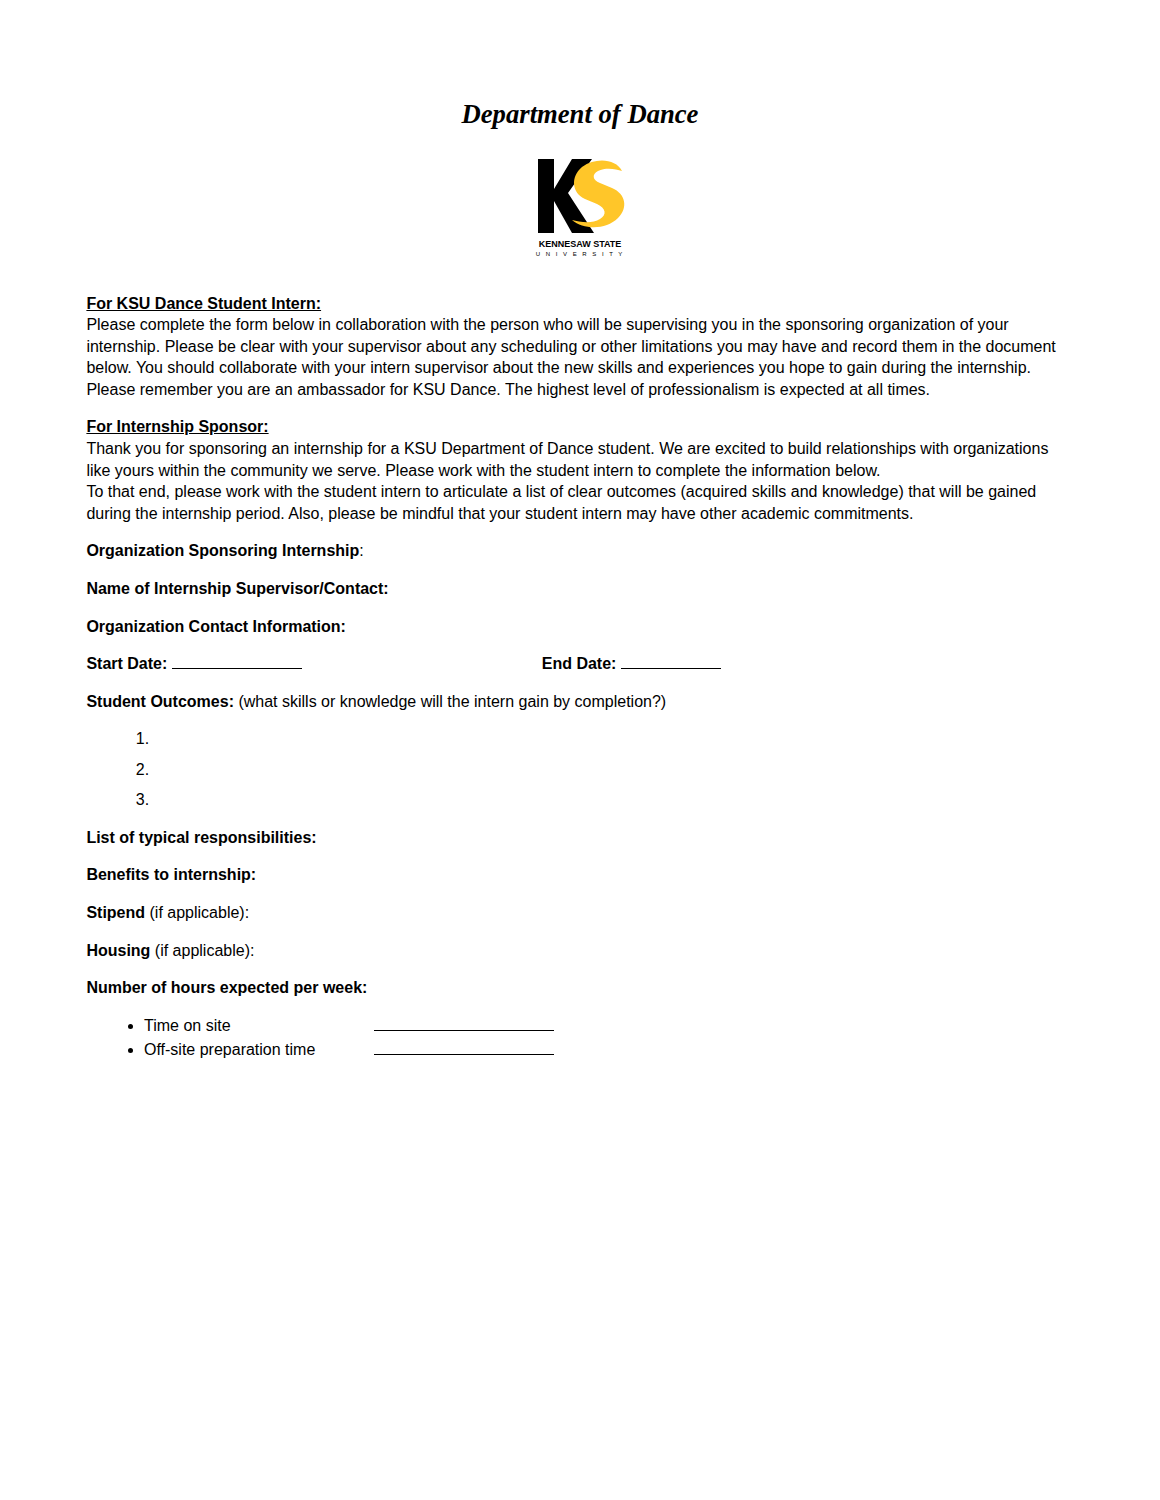Department of Dance
KENNESAW STATE U N I V E R S I T Y
For KSU Dance Student Intern:
Please complete the form below in collaboration with the person who will be supervising you in the sponsoring organization of your internship. Please be clear with your supervisor about any scheduling or other limitations you may have and record them in the document below. You should collaborate with your intern supervisor about the new skills and experiences you hope to gain during the internship. Please remember you are an ambassador for KSU Dance. The highest level of professionalism is expected at all times.
For Internship Sponsor:
Thank you for sponsoring an internship for a KSU Department of Dance student. We are excited to build relationships with organizations like yours within the community we serve. Please work with the student intern to complete the information below.
To that end, please work with the student intern to articulate a list of clear outcomes (acquired skills and knowledge) that will be gained during the internship period. Also, please be mindful that your student intern may have other academic commitments.
Organization Sponsoring Internship:
Name of Internship Supervisor/Contact:
Organization Contact Information:
Start Date: End Date:
Student Outcomes: (what skills or knowledge will the intern gain by completion?)
List of typical responsibilities:
Benefits to internship:
Stipend (if applicable):
Housing (if applicable):
Number of hours expected per week:
Time on site
Off-site preparation time